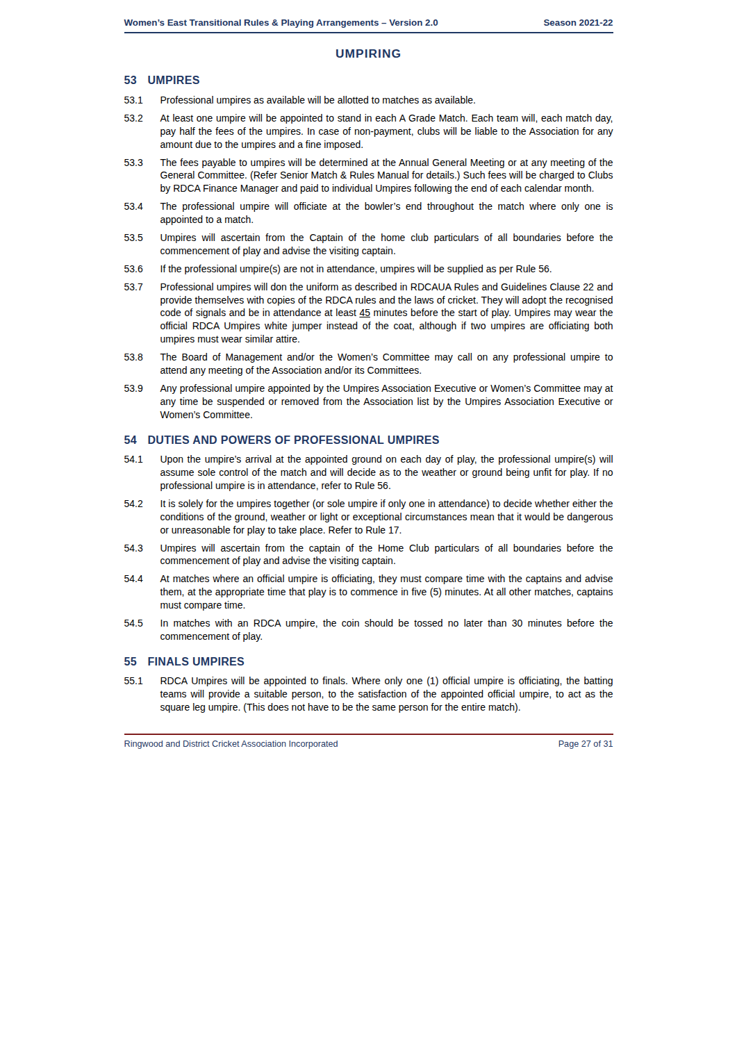Women’s East Transitional Rules & Playing Arrangements – Version 2.0
Season 2021-22
UMPIRING
53 UMPIRES
53.1 Professional umpires as available will be allotted to matches as available.
53.2 At least one umpire will be appointed to stand in each A Grade Match. Each team will, each match day, pay half the fees of the umpires. In case of non-payment, clubs will be liable to the Association for any amount due to the umpires and a fine imposed.
53.3 The fees payable to umpires will be determined at the Annual General Meeting or at any meeting of the General Committee. (Refer Senior Match & Rules Manual for details.) Such fees will be charged to Clubs by RDCA Finance Manager and paid to individual Umpires following the end of each calendar month.
53.4 The professional umpire will officiate at the bowler’s end throughout the match where only one is appointed to a match.
53.5 Umpires will ascertain from the Captain of the home club particulars of all boundaries before the commencement of play and advise the visiting captain.
53.6 If the professional umpire(s) are not in attendance, umpires will be supplied as per Rule 56.
53.7 Professional umpires will don the uniform as described in RDCAUA Rules and Guidelines Clause 22 and provide themselves with copies of the RDCA rules and the laws of cricket. They will adopt the recognised code of signals and be in attendance at least 45 minutes before the start of play. Umpires may wear the official RDCA Umpires white jumper instead of the coat, although if two umpires are officiating both umpires must wear similar attire.
53.8 The Board of Management and/or the Women’s Committee may call on any professional umpire to attend any meeting of the Association and/or its Committees.
53.9 Any professional umpire appointed by the Umpires Association Executive or Women’s Committee may at any time be suspended or removed from the Association list by the Umpires Association Executive or Women’s Committee.
54 DUTIES AND POWERS OF PROFESSIONAL UMPIRES
54.1 Upon the umpire’s arrival at the appointed ground on each day of play, the professional umpire(s) will assume sole control of the match and will decide as to the weather or ground being unfit for play. If no professional umpire is in attendance, refer to Rule 56.
54.2 It is solely for the umpires together (or sole umpire if only one in attendance) to decide whether either the conditions of the ground, weather or light or exceptional circumstances mean that it would be dangerous or unreasonable for play to take place. Refer to Rule 17.
54.3 Umpires will ascertain from the captain of the Home Club particulars of all boundaries before the commencement of play and advise the visiting captain.
54.4 At matches where an official umpire is officiating, they must compare time with the captains and advise them, at the appropriate time that play is to commence in five (5) minutes. At all other matches, captains must compare time.
54.5 In matches with an RDCA umpire, the coin should be tossed no later than 30 minutes before the commencement of play.
55 FINALS UMPIRES
55.1 RDCA Umpires will be appointed to finals. Where only one (1) official umpire is officiating, the batting teams will provide a suitable person, to the satisfaction of the appointed official umpire, to act as the square leg umpire. (This does not have to be the same person for the entire match).
Ringwood and District Cricket Association Incorporated
Page 27 of 31